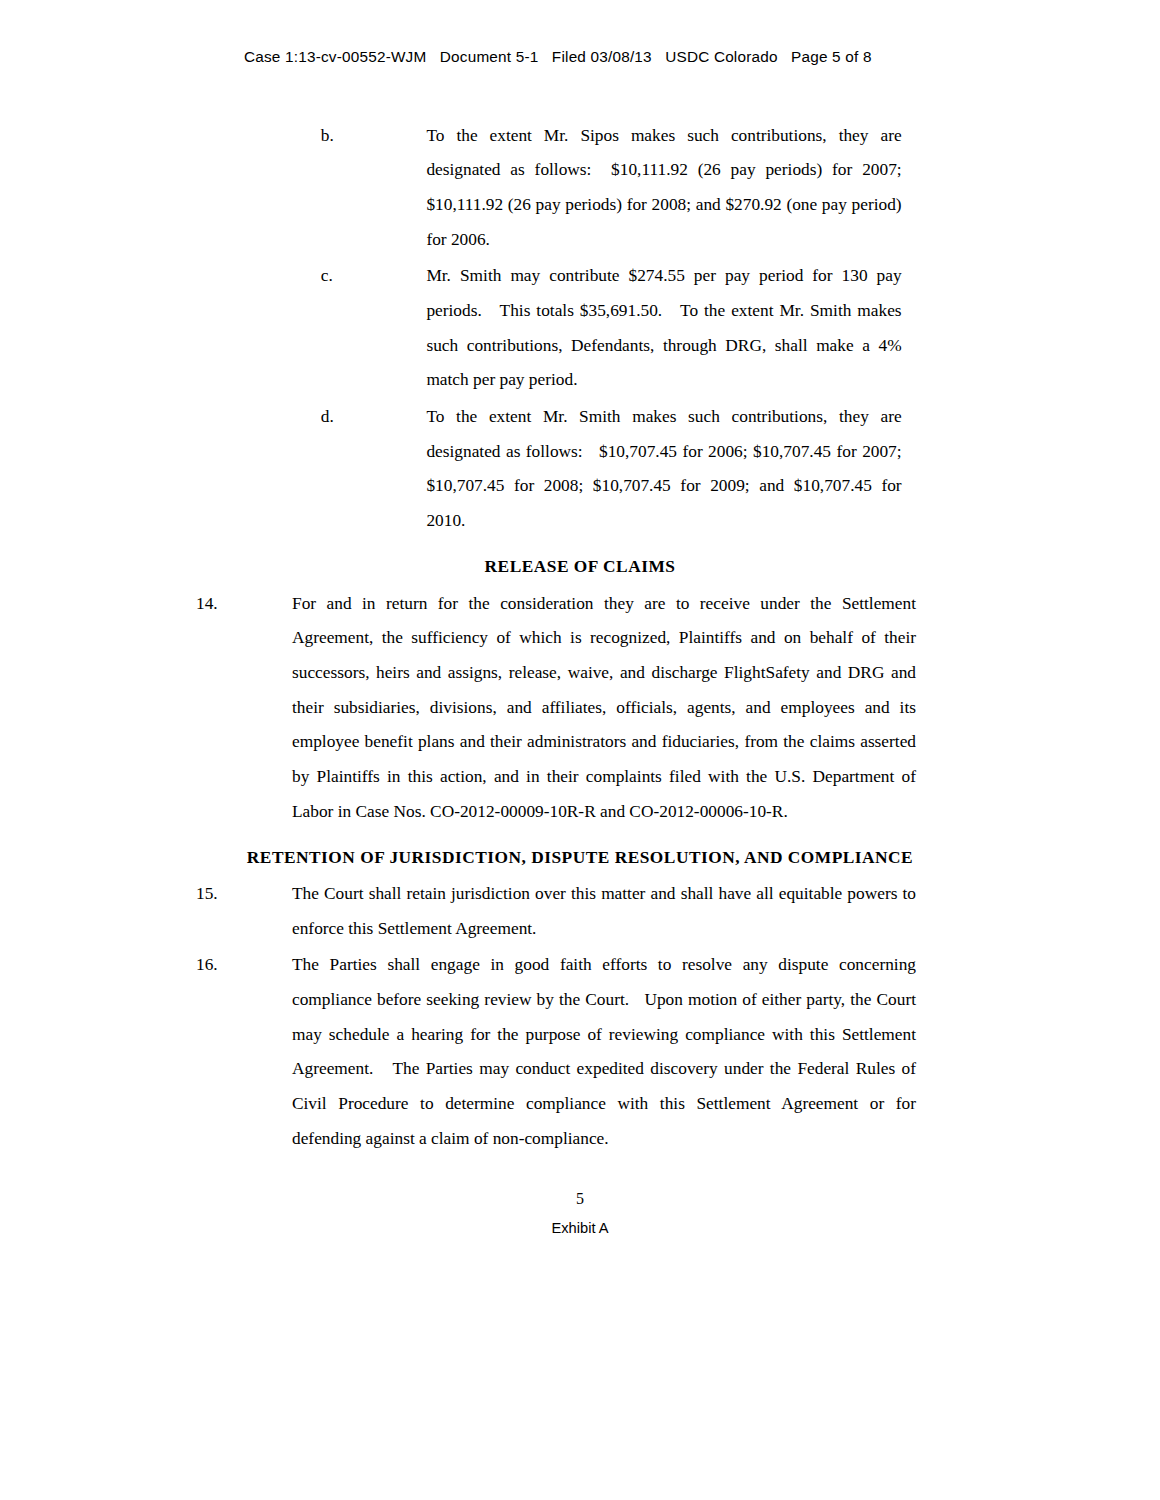Case 1:13-cv-00552-WJM Document 5-1 Filed 03/08/13 USDC Colorado Page 5 of 8
b. To the extent Mr. Sipos makes such contributions, they are designated as follows: $10,111.92 (26 pay periods) for 2007; $10,111.92 (26 pay periods) for 2008; and $270.92 (one pay period) for 2006.
c. Mr. Smith may contribute $274.55 per pay period for 130 pay periods. This totals $35,691.50. To the extent Mr. Smith makes such contributions, Defendants, through DRG, shall make a 4% match per pay period.
d. To the extent Mr. Smith makes such contributions, they are designated as follows: $10,707.45 for 2006; $10,707.45 for 2007; $10,707.45 for 2008; $10,707.45 for 2009; and $10,707.45 for 2010.
RELEASE OF CLAIMS
14. For and in return for the consideration they are to receive under the Settlement Agreement, the sufficiency of which is recognized, Plaintiffs and on behalf of their successors, heirs and assigns, release, waive, and discharge FlightSafety and DRG and their subsidiaries, divisions, and affiliates, officials, agents, and employees and its employee benefit plans and their administrators and fiduciaries, from the claims asserted by Plaintiffs in this action, and in their complaints filed with the U.S. Department of Labor in Case Nos. CO-2012-00009-10R-R and CO-2012-00006-10-R.
RETENTION OF JURISDICTION, DISPUTE RESOLUTION, AND COMPLIANCE
15. The Court shall retain jurisdiction over this matter and shall have all equitable powers to enforce this Settlement Agreement.
16. The Parties shall engage in good faith efforts to resolve any dispute concerning compliance before seeking review by the Court. Upon motion of either party, the Court may schedule a hearing for the purpose of reviewing compliance with this Settlement Agreement. The Parties may conduct expedited discovery under the Federal Rules of Civil Procedure to determine compliance with this Settlement Agreement or for defending against a claim of non-compliance.
5
Exhibit A